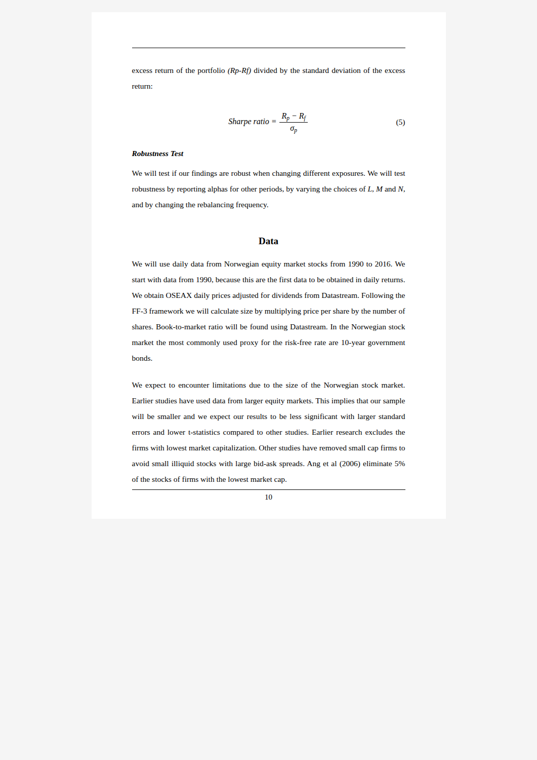excess return of the portfolio (Rp-Rf) divided by the standard deviation of the excess return:
Sharpe ratio = Rp − Rf σp (5)
Robustness Test
We will test if our findings are robust when changing different exposures. We will test robustness by reporting alphas for other periods, by varying the choices of L, M and N, and by changing the rebalancing frequency.
Data
We will use daily data from Norwegian equity market stocks from 1990 to 2016. We start with data from 1990, because this are the first data to be obtained in daily returns. We obtain OSEAX daily prices adjusted for dividends from Datastream. Following the FF-3 framework we will calculate size by multiplying price per share by the number of shares. Book-to-market ratio will be found using Datastream. In the Norwegian stock market the most commonly used proxy for the risk-free rate are 10-year government bonds.
We expect to encounter limitations due to the size of the Norwegian stock market. Earlier studies have used data from larger equity markets. This implies that our sample will be smaller and we expect our results to be less significant with larger standard errors and lower t-statistics compared to other studies. Earlier research excludes the firms with lowest market capitalization. Other studies have removed small cap firms to avoid small illiquid stocks with large bid-ask spreads. Ang et al (2006) eliminate 5% of the stocks of firms with the lowest market cap.
10